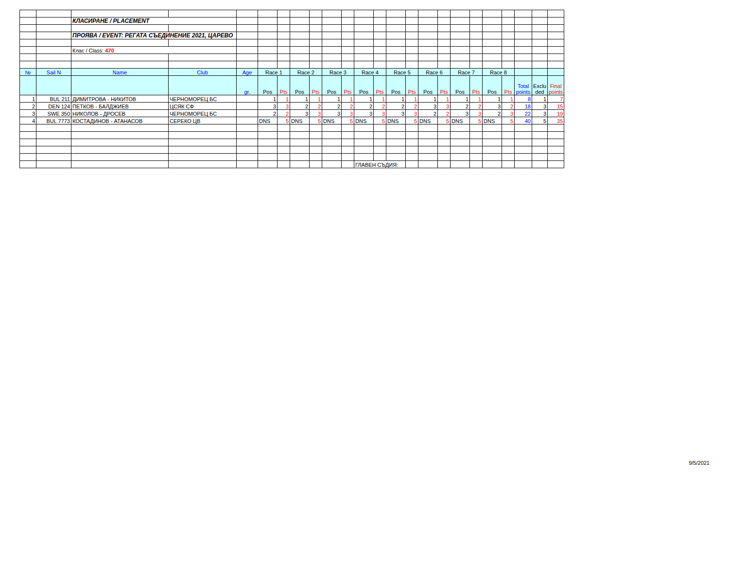| | | КЛАСИРАНЕ / PLACEMENT | | | | | | | | | | | | | | | | | | | | |
| | | ПРОЯВА / EVENT: РЕГАТА СЪЕДИНЕНИЕ 2021, ЦАРЕВО | | | | | | | | | | | | | | | | | | | | |
| | | Клас / Class: 470 | | | | | | | | | | | | | | | | | | | | |
| № | Sail N | Name | Club | Age | Race 1 | Race 2 | Race 3 | Race 4 | Race 5 | Race 6 | Race 7 | Race 8 | | | |
| | | | | gr. | Pos | Pts | Pos | Pts | Pos | Pts | Pos | Pts | Pos | Pts | Pos | Pts | Pos | Pts | Pos | Pts | Total points | Exclu ded | Final points |
| 1 | BUL 211 | ДИМИТРОВА - НИКИТОВ | ЧЕРНОМОРЕЦ БС | | 1 | 1 | 1 | 1 | 1 | 1 | 1 | 1 | 1 | 1 | 1 | 1 | 1 | 1 | 1 | 1 | 8 | 1 | 7 |
| 2 | DEN 124 | ПЕТКОВ - БАЛДЖИЕВ | ЦСЯК СФ | | 3 | 3 | 2 | 2 | 2 | 2 | 2 | 2 | 2 | 2 | 3 | 3 | 2 | 2 | 3 | 2 | 18 | 3 | 15 |
| 3 | SWE 350 | НИКОЛОВ - ДРОСЕВ | ЧЕРНОМОРЕЦ БС | | 2 | 2 | 3 | 3 | 3 | 3 | 3 | 3 | 3 | 3 | 2 | 2 | 3 | 3 | 2 | 3 | 22 | 3 | 19 |
| 4 | BUL 7773 | КОСТАДИНОВ - АТАНАСОВ | СЕРЕКО ЦВ | | DNS | 5 | DNS | 5 | DNS | 5 | DNS | 5 | DNS | 5 | DNS | 5 | DNS | 5 | DNS | 5 | 40 | 5 | 35 |
| | | | | | | | | | | | ГЛАВЕН СЪДИЯ: | | | | | | | | | | |
9/5/2021